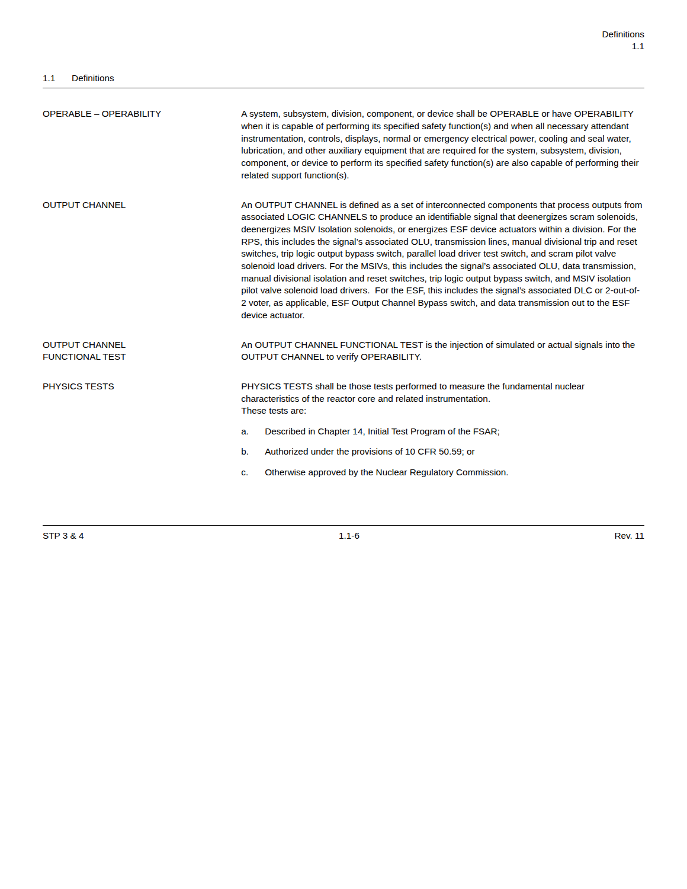Definitions
1.1
1.1 Definitions
| OPERABLE – OPERABILITY | A system, subsystem, division, component, or device shall be OPERABLE or have OPERABILITY when it is capable of performing its specified safety function(s) and when all necessary attendant instrumentation, controls, displays, normal or emergency electrical power, cooling and seal water, lubrication, and other auxiliary equipment that are required for the system, subsystem, division, component, or device to perform its specified safety function(s) are also capable of performing their related support function(s). |
| OUTPUT CHANNEL | An OUTPUT CHANNEL is defined as a set of interconnected components that process outputs from associated LOGIC CHANNELS to produce an identifiable signal that deenergizes scram solenoids, deenergizes MSIV Isolation solenoids, or energizes ESF device actuators within a division. For the RPS, this includes the signal’s associated OLU, transmission lines, manual divisional trip and reset switches, trip logic output bypass switch, parallel load driver test switch, and scram pilot valve solenoid load drivers. For the MSIVs, this includes the signal’s associated OLU, data transmission, manual divisional isolation and reset switches, trip logic output bypass switch, and MSIV isolation pilot valve solenoid load drivers. For the ESF, this includes the signal’s associated DLC or 2-out-of-2 voter, as applicable, ESF Output Channel Bypass switch, and data transmission out to the ESF device actuator. |
| OUTPUT CHANNEL FUNCTIONAL TEST | An OUTPUT CHANNEL FUNCTIONAL TEST is the injection of simulated or actual signals into the OUTPUT CHANNEL to verify OPERABILITY. |
| PHYSICS TESTS | PHYSICS TESTS shall be those tests performed to measure the fundamental nuclear characteristics of the reactor core and related instrumentation. These tests are: / a. / Described in Chapter 14, Initial Test Program of the FSAR; / / b. / Authorized under the provisions of 10 CFR 50.59; or / / c. / Otherwise approved by the Nuclear Regulatory Commission. / |
STP 3 & 4
1.1-6
Rev. 11